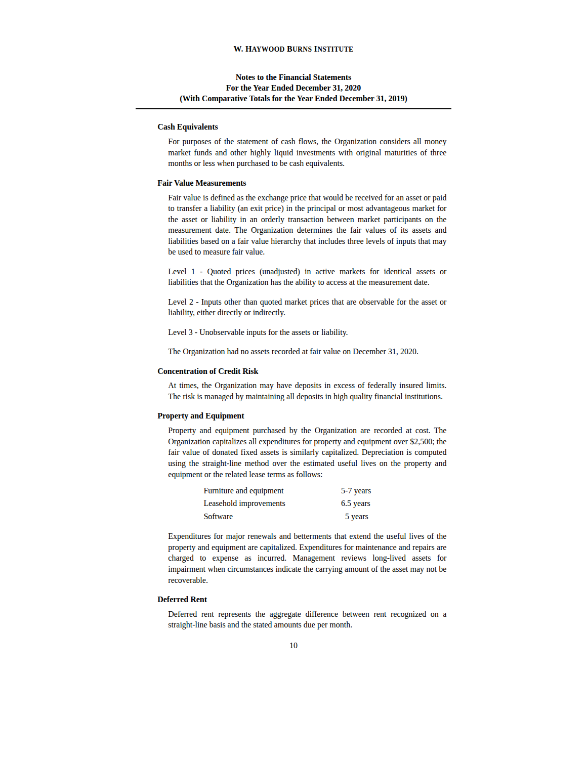W. HAYWOOD BURNS INSTITUTE
Notes to the Financial Statements
For the Year Ended December 31, 2020
(With Comparative Totals for the Year Ended December 31, 2019)
Cash Equivalents
For purposes of the statement of cash flows, the Organization considers all money market funds and other highly liquid investments with original maturities of three months or less when purchased to be cash equivalents.
Fair Value Measurements
Fair value is defined as the exchange price that would be received for an asset or paid to transfer a liability (an exit price) in the principal or most advantageous market for the asset or liability in an orderly transaction between market participants on the measurement date. The Organization determines the fair values of its assets and liabilities based on a fair value hierarchy that includes three levels of inputs that may be used to measure fair value.
Level 1 - Quoted prices (unadjusted) in active markets for identical assets or liabilities that the Organization has the ability to access at the measurement date.
Level 2 - Inputs other than quoted market prices that are observable for the asset or liability, either directly or indirectly.
Level 3 - Unobservable inputs for the assets or liability.
The Organization had no assets recorded at fair value on December 31, 2020.
Concentration of Credit Risk
At times, the Organization may have deposits in excess of federally insured limits. The risk is managed by maintaining all deposits in high quality financial institutions.
Property and Equipment
Property and equipment purchased by the Organization are recorded at cost. The Organization capitalizes all expenditures for property and equipment over $2,500; the fair value of donated fixed assets is similarly capitalized. Depreciation is computed using the straight-line method over the estimated useful lives on the property and equipment or the related lease terms as follows:
| Furniture and equipment | 5-7 years |
| Leasehold improvements | 6.5 years |
| Software | 5 years |
Expenditures for major renewals and betterments that extend the useful lives of the property and equipment are capitalized. Expenditures for maintenance and repairs are charged to expense as incurred. Management reviews long-lived assets for impairment when circumstances indicate the carrying amount of the asset may not be recoverable.
Deferred Rent
Deferred rent represents the aggregate difference between rent recognized on a straight-line basis and the stated amounts due per month.
10